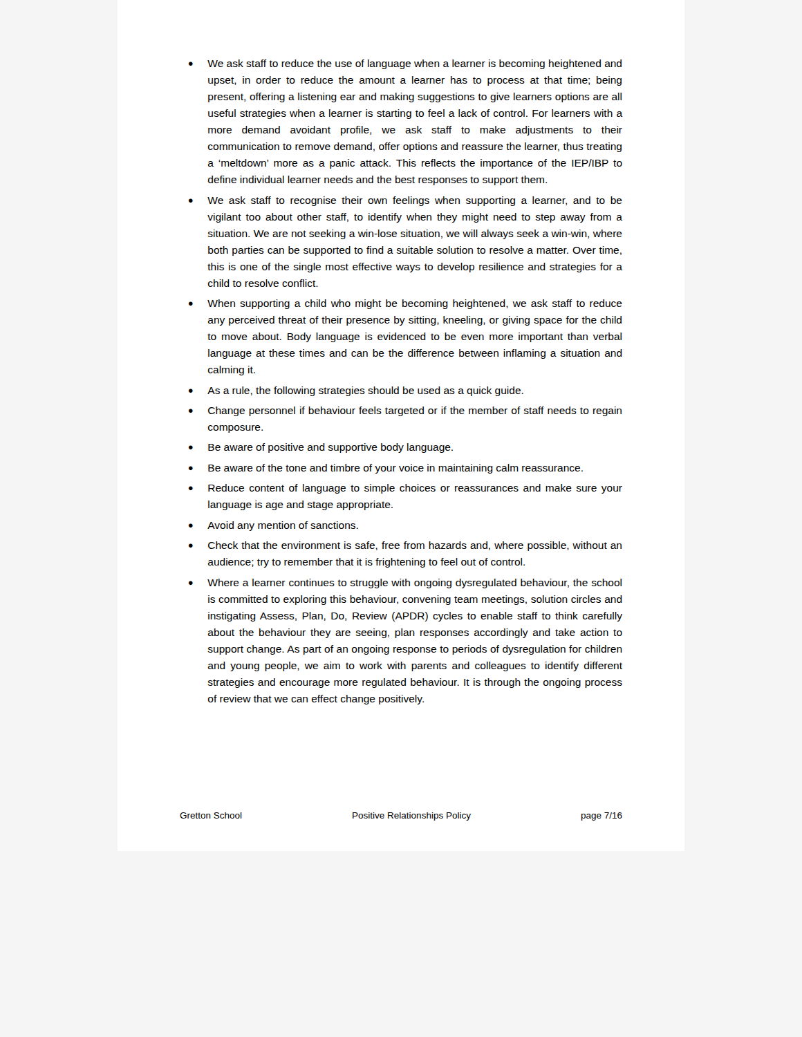We ask staff to reduce the use of language when a learner is becoming heightened and upset, in order to reduce the amount a learner has to process at that time; being present, offering a listening ear and making suggestions to give learners options are all useful strategies when a learner is starting to feel a lack of control. For learners with a more demand avoidant profile, we ask staff to make adjustments to their communication to remove demand, offer options and reassure the learner, thus treating a ‘meltdown’ more as a panic attack. This reflects the importance of the IEP/IBP to define individual learner needs and the best responses to support them.
We ask staff to recognise their own feelings when supporting a learner, and to be vigilant too about other staff, to identify when they might need to step away from a situation. We are not seeking a win-lose situation, we will always seek a win-win, where both parties can be supported to find a suitable solution to resolve a matter. Over time, this is one of the single most effective ways to develop resilience and strategies for a child to resolve conflict.
When supporting a child who might be becoming heightened, we ask staff to reduce any perceived threat of their presence by sitting, kneeling, or giving space for the child to move about. Body language is evidenced to be even more important than verbal language at these times and can be the difference between inflaming a situation and calming it.
As a rule, the following strategies should be used as a quick guide.
Change personnel if behaviour feels targeted or if the member of staff needs to regain composure.
Be aware of positive and supportive body language.
Be aware of the tone and timbre of your voice in maintaining calm reassurance.
Reduce content of language to simple choices or reassurances and make sure your language is age and stage appropriate.
Avoid any mention of sanctions.
Check that the environment is safe, free from hazards and, where possible, without an audience; try to remember that it is frightening to feel out of control.
Where a learner continues to struggle with ongoing dysregulated behaviour, the school is committed to exploring this behaviour, convening team meetings, solution circles and instigating Assess, Plan, Do, Review (APDR) cycles to enable staff to think carefully about the behaviour they are seeing, plan responses accordingly and take action to support change. As part of an ongoing response to periods of dysregulation for children and young people, we aim to work with parents and colleagues to identify different strategies and encourage more regulated behaviour. It is through the ongoing process of review that we can effect change positively.
Gretton School
Positive Relationships Policy
page 7/16